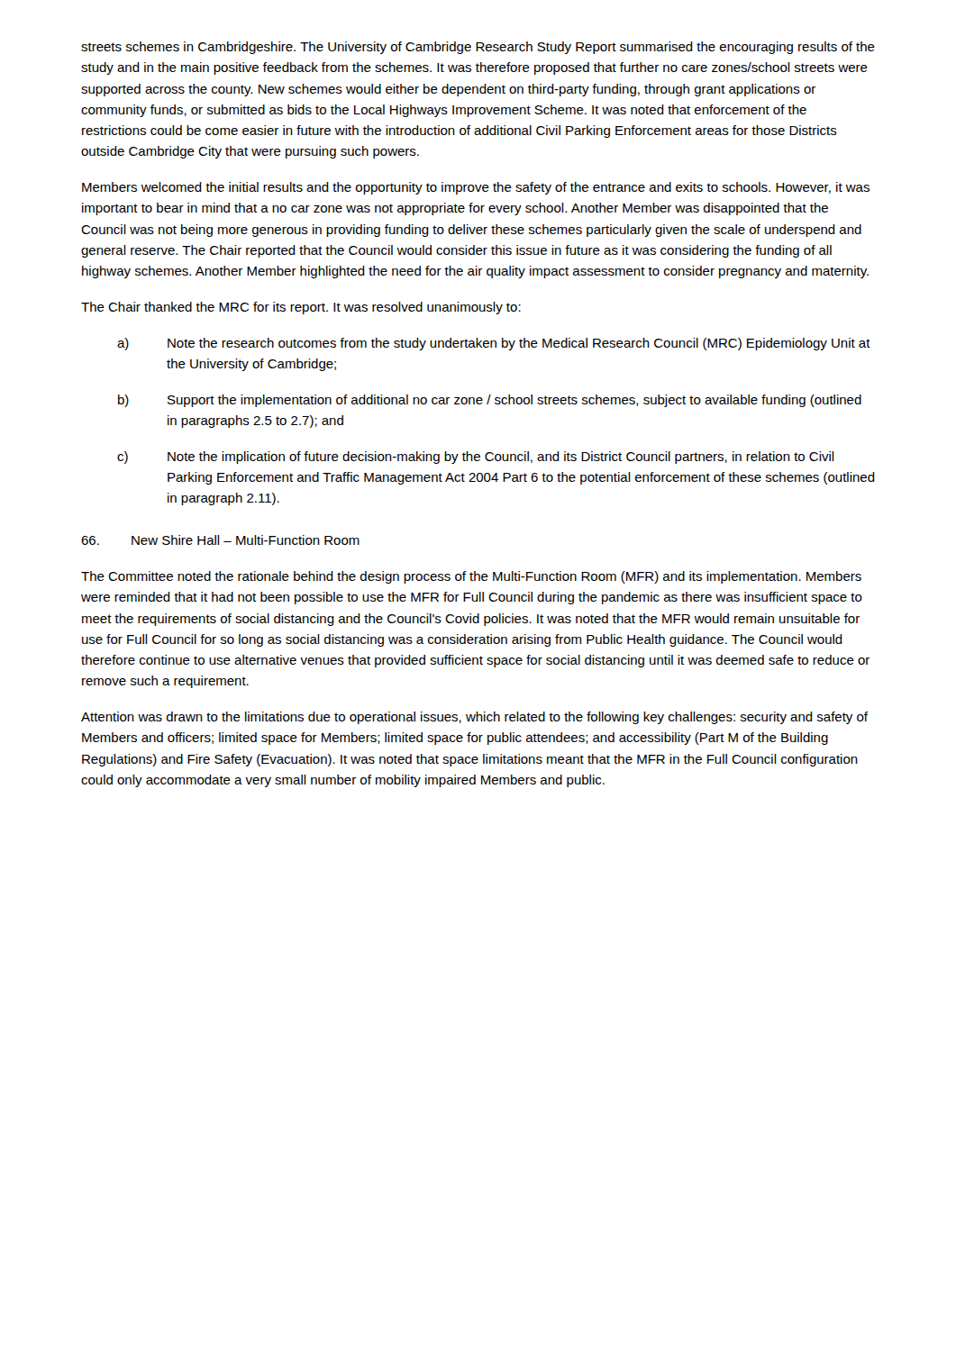streets schemes in Cambridgeshire. The University of Cambridge Research Study Report summarised the encouraging results of the study and in the main positive feedback from the schemes. It was therefore proposed that further no care zones/school streets were supported across the county. New schemes would either be dependent on third-party funding, through grant applications or community funds, or submitted as bids to the Local Highways Improvement Scheme. It was noted that enforcement of the restrictions could be come easier in future with the introduction of additional Civil Parking Enforcement areas for those Districts outside Cambridge City that were pursuing such powers.
Members welcomed the initial results and the opportunity to improve the safety of the entrance and exits to schools. However, it was important to bear in mind that a no car zone was not appropriate for every school. Another Member was disappointed that the Council was not being more generous in providing funding to deliver these schemes particularly given the scale of underspend and general reserve. The Chair reported that the Council would consider this issue in future as it was considering the funding of all highway schemes. Another Member highlighted the need for the air quality impact assessment to consider pregnancy and maternity.
The Chair thanked the MRC for its report. It was resolved unanimously to:
a)
Note the research outcomes from the study undertaken by the Medical Research Council (MRC) Epidemiology Unit at the University of Cambridge;
b)
Support the implementation of additional no car zone / school streets schemes, subject to available funding (outlined in paragraphs 2.5 to 2.7); and
c)
Note the implication of future decision-making by the Council, and its District Council partners, in relation to Civil Parking Enforcement and Traffic Management Act 2004 Part 6 to the potential enforcement of these schemes (outlined in paragraph 2.11).
66. New Shire Hall – Multi-Function Room
The Committee noted the rationale behind the design process of the Multi-Function Room (MFR) and its implementation. Members were reminded that it had not been possible to use the MFR for Full Council during the pandemic as there was insufficient space to meet the requirements of social distancing and the Council's Covid policies. It was noted that the MFR would remain unsuitable for use for Full Council for so long as social distancing was a consideration arising from Public Health guidance. The Council would therefore continue to use alternative venues that provided sufficient space for social distancing until it was deemed safe to reduce or remove such a requirement.
Attention was drawn to the limitations due to operational issues, which related to the following key challenges: security and safety of Members and officers; limited space for Members; limited space for public attendees; and accessibility (Part M of the Building Regulations) and Fire Safety (Evacuation). It was noted that space limitations meant that the MFR in the Full Council configuration could only accommodate a very small number of mobility impaired Members and public.